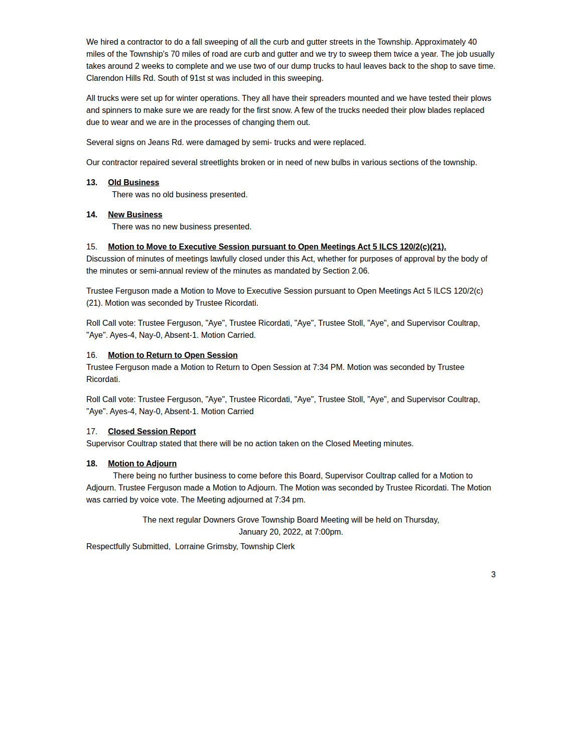We hired a contractor to do a fall sweeping of all the curb and gutter streets in the Township. Approximately 40 miles of the Township's 70 miles of road are curb and gutter and we try to sweep them twice a year. The job usually takes around 2 weeks to complete and we use two of our dump trucks to haul leaves back to the shop to save time. Clarendon Hills Rd. South of 91st st was included in this sweeping.
All trucks were set up for winter operations. They all have their spreaders mounted and we have tested their plows and spinners to make sure we are ready for the first snow. A few of the trucks needed their plow blades replaced due to wear and we are in the processes of changing them out.
Several signs on Jeans Rd. were damaged by semi- trucks and were replaced.
Our contractor repaired several streetlights broken or in need of new bulbs in various sections of the township.
13. Old Business
There was no old business presented.
14. New Business
There was no new business presented.
15. Motion to Move to Executive Session pursuant to Open Meetings Act 5 ILCS 120/2(c)(21).
Discussion of minutes of meetings lawfully closed under this Act, whether for purposes of approval by the body of the minutes or semi-annual review of the minutes as mandated by Section 2.06.
Trustee Ferguson made a Motion to Move to Executive Session pursuant to Open Meetings Act 5 ILCS 120/2(c)(21). Motion was seconded by Trustee Ricordati.
Roll Call vote: Trustee Ferguson, "Aye", Trustee Ricordati, "Aye", Trustee Stoll, "Aye", and Supervisor Coultrap, "Aye". Ayes-4, Nay-0, Absent-1. Motion Carried.
16. Motion to Return to Open Session
Trustee Ferguson made a Motion to Return to Open Session at 7:34 PM. Motion was seconded by Trustee Ricordati.
Roll Call vote: Trustee Ferguson, "Aye", Trustee Ricordati, "Aye", Trustee Stoll, "Aye", and Supervisor Coultrap, "Aye". Ayes-4, Nay-0, Absent-1. Motion Carried
17. Closed Session Report
Supervisor Coultrap stated that there will be no action taken on the Closed Meeting minutes.
18. Motion to Adjourn
There being no further business to come before this Board, Supervisor Coultrap called for a Motion to Adjourn. Trustee Ferguson made a Motion to Adjourn. The Motion was seconded by Trustee Ricordati. The Motion was carried by voice vote. The Meeting adjourned at 7:34 pm.
The next regular Downers Grove Township Board Meeting will be held on Thursday,
January 20, 2022, at 7:00pm.
Respectfully Submitted, Lorraine Grimsby, Township Clerk
3